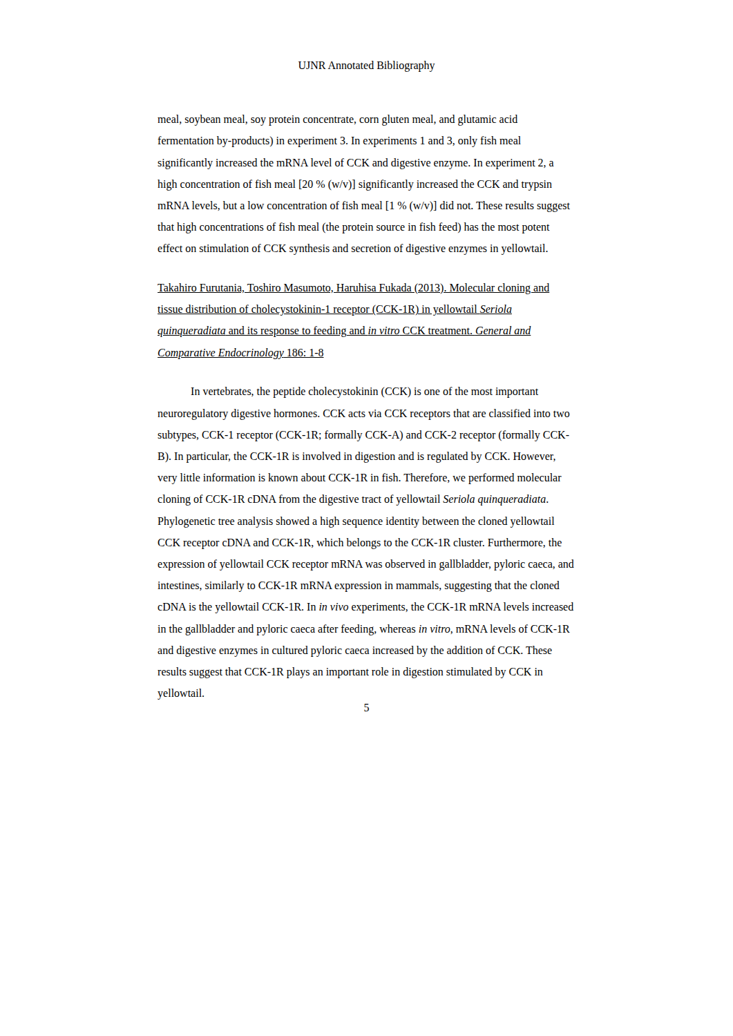UJNR Annotated Bibliography
meal, soybean meal, soy protein concentrate, corn gluten meal, and glutamic acid fermentation by-products) in experiment 3. In experiments 1 and 3, only fish meal significantly increased the mRNA level of CCK and digestive enzyme. In experiment 2, a high concentration of fish meal [20 % (w/v)] significantly increased the CCK and trypsin mRNA levels, but a low concentration of fish meal [1 % (w/v)] did not. These results suggest that high concentrations of fish meal (the protein source in fish feed) has the most potent effect on stimulation of CCK synthesis and secretion of digestive enzymes in yellowtail.
Takahiro Furutania, Toshiro Masumoto, Haruhisa Fukada (2013). Molecular cloning and tissue distribution of cholecystokinin-1 receptor (CCK-1R) in yellowtail Seriola quinqueradiata and its response to feeding and in vitro CCK treatment. General and Comparative Endocrinology 186: 1-8
In vertebrates, the peptide cholecystokinin (CCK) is one of the most important neuroregulatory digestive hormones. CCK acts via CCK receptors that are classified into two subtypes, CCK-1 receptor (CCK-1R; formally CCK-A) and CCK-2 receptor (formally CCK-B). In particular, the CCK-1R is involved in digestion and is regulated by CCK. However, very little information is known about CCK-1R in fish. Therefore, we performed molecular cloning of CCK-1R cDNA from the digestive tract of yellowtail Seriola quinqueradiata. Phylogenetic tree analysis showed a high sequence identity between the cloned yellowtail CCK receptor cDNA and CCK-1R, which belongs to the CCK-1R cluster. Furthermore, the expression of yellowtail CCK receptor mRNA was observed in gallbladder, pyloric caeca, and intestines, similarly to CCK-1R mRNA expression in mammals, suggesting that the cloned cDNA is the yellowtail CCK-1R. In in vivo experiments, the CCK-1R mRNA levels increased in the gallbladder and pyloric caeca after feeding, whereas in vitro, mRNA levels of CCK-1R and digestive enzymes in cultured pyloric caeca increased by the addition of CCK. These results suggest that CCK-1R plays an important role in digestion stimulated by CCK in yellowtail.
5